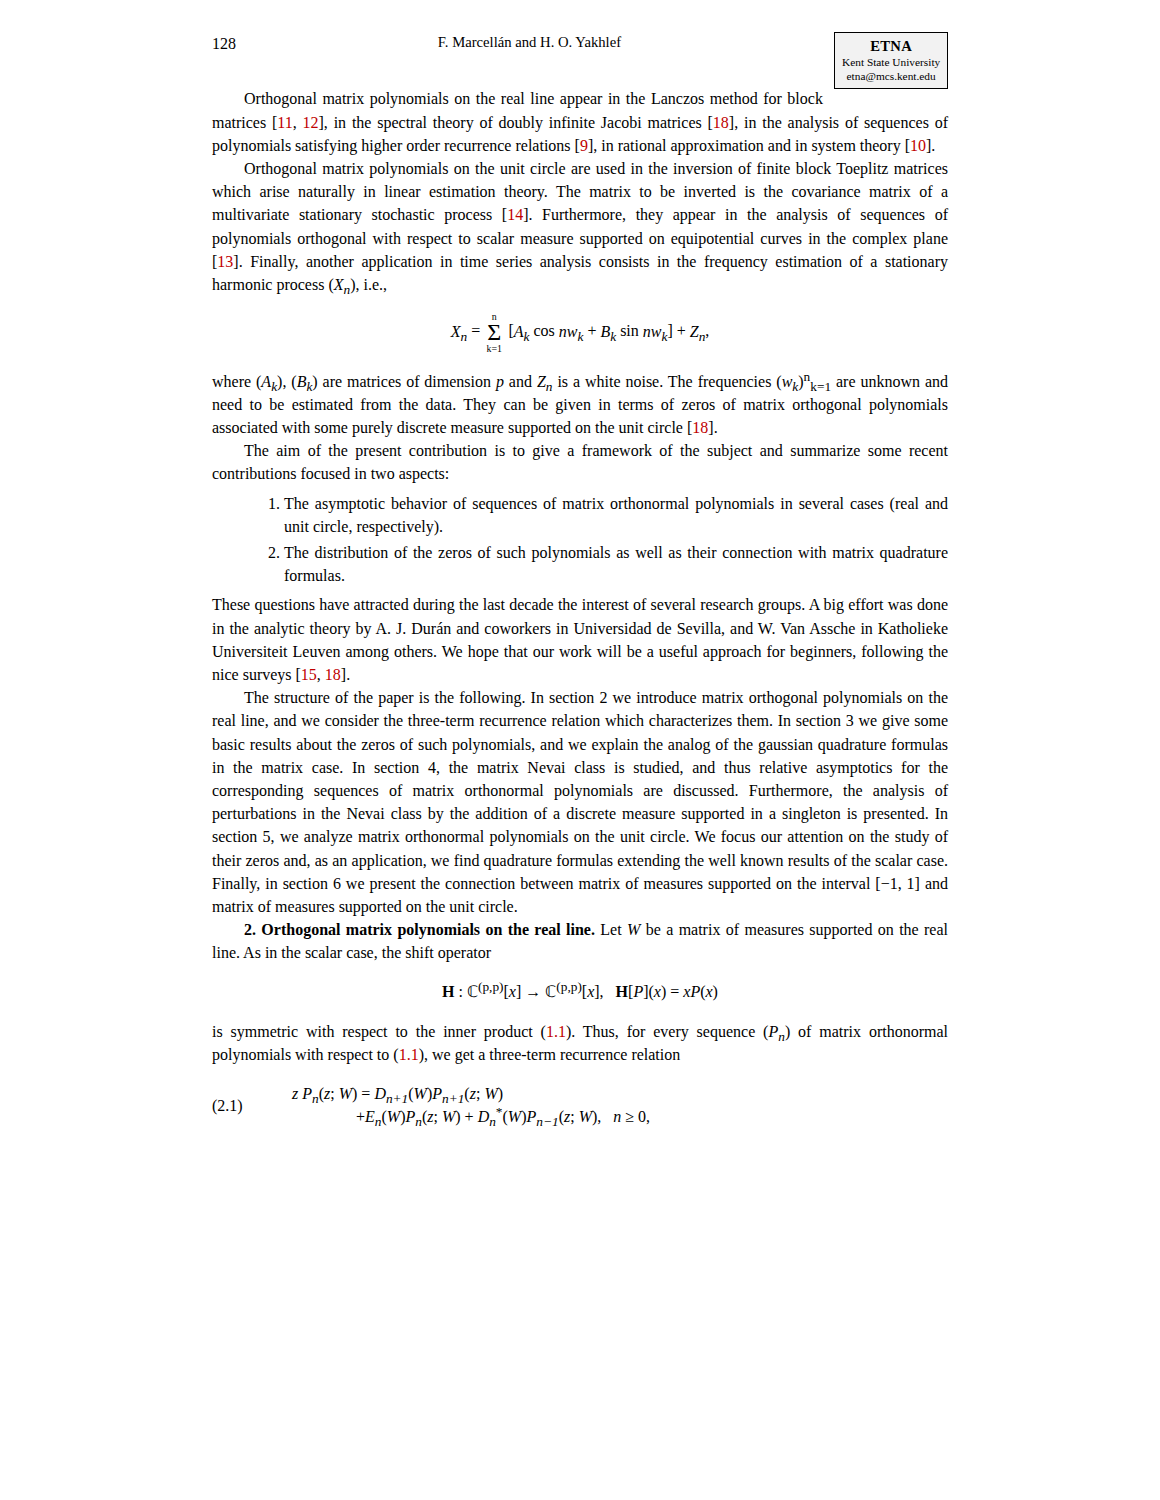ETNA
Kent State University
etna@mcs.kent.edu
128
F. Marcellán and H. O. Yakhlef
Orthogonal matrix polynomials on the real line appear in the Lanczos method for block matrices [11, 12], in the spectral theory of doubly infinite Jacobi matrices [18], in the analysis of sequences of polynomials satisfying higher order recurrence relations [9], in rational approximation and in system theory [10].
Orthogonal matrix polynomials on the unit circle are used in the inversion of finite block Toeplitz matrices which arise naturally in linear estimation theory. The matrix to be inverted is the covariance matrix of a multivariate stationary stochastic process [14]. Furthermore, they appear in the analysis of sequences of polynomials orthogonal with respect to scalar measure supported on equipotential curves in the complex plane [13]. Finally, another application in time series analysis consists in the frequency estimation of a stationary harmonic process (Xn), i.e.,
Xn = nΣk=1 [Ak cos nwk + Bk sin nwk] + Zn,
where (Ak), (Bk) are matrices of dimension p and Zn is a white noise. The frequencies (wk)nk=1 are unknown and need to be estimated from the data. They can be given in terms of zeros of matrix orthogonal polynomials associated with some purely discrete measure supported on the unit circle [18].
The aim of the present contribution is to give a framework of the subject and summarize some recent contributions focused in two aspects:
The asymptotic behavior of sequences of matrix orthonormal polynomials in several cases (real and unit circle, respectively).
The distribution of the zeros of such polynomials as well as their connection with matrix quadrature formulas.
These questions have attracted during the last decade the interest of several research groups. A big effort was done in the analytic theory by A. J. Durán and coworkers in Universidad de Sevilla, and W. Van Assche in Katholieke Universiteit Leuven among others. We hope that our work will be a useful approach for beginners, following the nice surveys [15, 18].
The structure of the paper is the following. In section 2 we introduce matrix orthogonal polynomials on the real line, and we consider the three-term recurrence relation which characterizes them. In section 3 we give some basic results about the zeros of such polynomials, and we explain the analog of the gaussian quadrature formulas in the matrix case. In section 4, the matrix Nevai class is studied, and thus relative asymptotics for the corresponding sequences of matrix orthonormal polynomials are discussed. Furthermore, the analysis of perturbations in the Nevai class by the addition of a discrete measure supported in a singleton is presented. In section 5, we analyze matrix orthonormal polynomials on the unit circle. We focus our attention on the study of their zeros and, as an application, we find quadrature formulas extending the well known results of the scalar case. Finally, in section 6 we present the connection between matrix of measures supported on the interval [−1, 1] and matrix of measures supported on the unit circle.
2. Orthogonal matrix polynomials on the real line. Let W be a matrix of measures supported on the real line. As in the scalar case, the shift operator
H : ℂ(p,p)[x] → ℂ(p,p)[x], H[P](x) = xP(x)
is symmetric with respect to the inner product (1.1). Thus, for every sequence (Pn) of matrix orthonormal polynomials with respect to (1.1), we get a three-term recurrence relation
(2.1)
z Pn(z; W) = Dn+1(W)Pn+1(z; W)
+En(W)Pn(z; W) + Dn*(W)Pn−1(z; W), n ≥ 0,